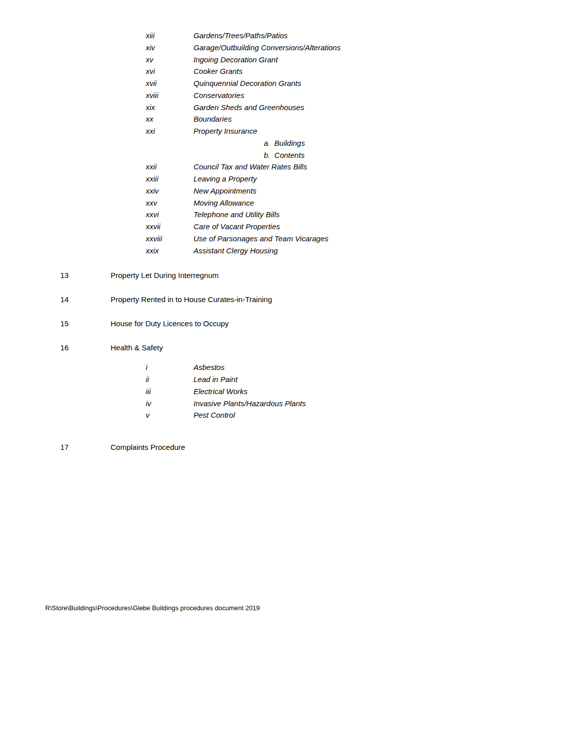| xiii | Gardens/Trees/Paths/Patios |
| xiv | Garage/Outbuilding Conversions/Alterations |
| xv | Ingoing Decoration Grant |
| xvi | Cooker Grants |
| xvii | Quinquennial Decoration Grants |
| xviii | Conservatories |
| xix | Garden Sheds and Greenhouses |
| xx | Boundaries |
| xxi | Property Insurance |
| | a. Buildings |
| | b. Contents |
| xxii | Council Tax and Water Rates Bills |
| xxiii | Leaving a Property |
| xxiv | New Appointments |
| xxv | Moving Allowance |
| xxvi | Telephone and Utility Bills |
| xxvii | Care of Vacant Properties |
| xxviii | Use of Parsonages and Team Vicarages |
| xxix | Assistant Clergy Housing |
13 Property Let During Interregnum
14 Property Rented in to House Curates-in-Training
15 House for Duty Licences to Occupy
16 Health & Safety
| i | Asbestos |
| ii | Lead in Paint |
| iii | Electrical Works |
| iv | Invasive Plants/Hazardous Plants |
| v | Pest Control |
17 Complaints Procedure
R\Store\Buildings\Procedures\Glebe Buildings procedures document 2019